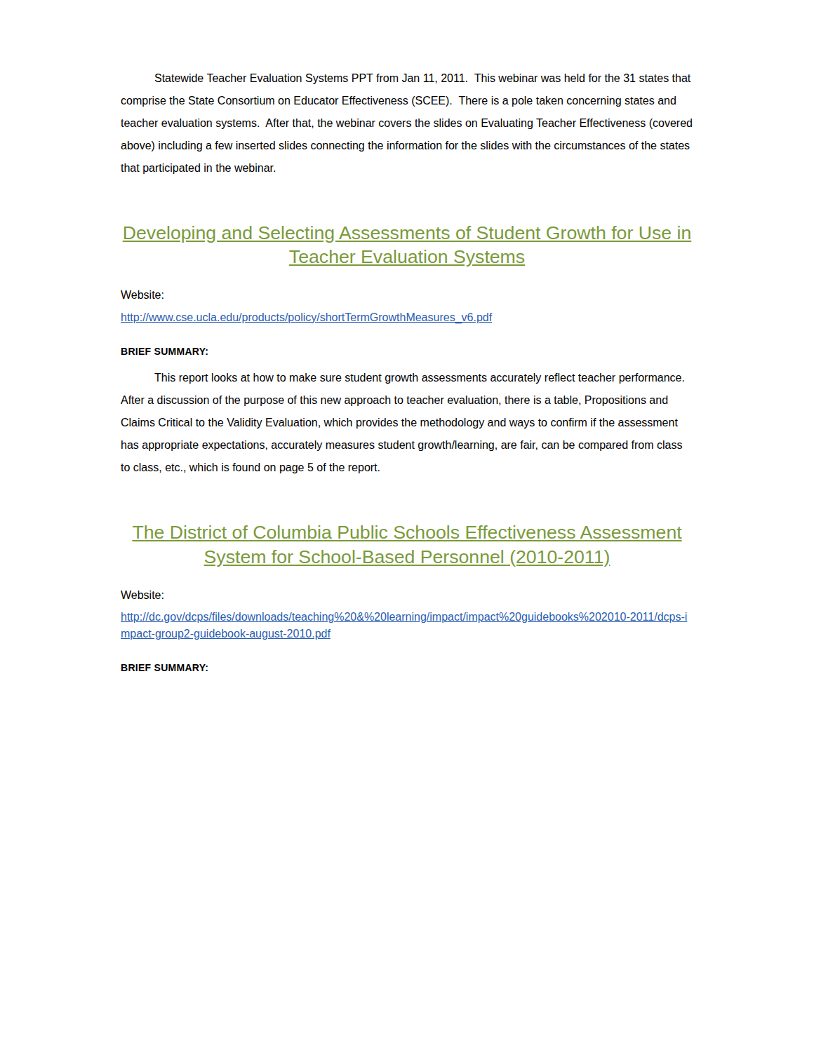Statewide Teacher Evaluation Systems PPT from Jan 11, 2011. This webinar was held for the 31 states that comprise the State Consortium on Educator Effectiveness (SCEE). There is a pole taken concerning states and teacher evaluation systems. After that, the webinar covers the slides on Evaluating Teacher Effectiveness (covered above) including a few inserted slides connecting the information for the slides with the circumstances of the states that participated in the webinar.
Developing and Selecting Assessments of Student Growth for Use in Teacher Evaluation Systems
Website:
http://www.cse.ucla.edu/products/policy/shortTermGrowthMeasures_v6.pdf
BRIEF SUMMARY:
This report looks at how to make sure student growth assessments accurately reflect teacher performance. After a discussion of the purpose of this new approach to teacher evaluation, there is a table, Propositions and Claims Critical to the Validity Evaluation, which provides the methodology and ways to confirm if the assessment has appropriate expectations, accurately measures student growth/learning, are fair, can be compared from class to class, etc., which is found on page 5 of the report.
The District of Columbia Public Schools Effectiveness Assessment System for School-Based Personnel (2010-2011)
Website:
http://dc.gov/dcps/files/downloads/teaching%20&%20learning/impact/impact%20guidebooks%202010-2011/dcps-impact-group2-guidebook-august-2010.pdf
BRIEF SUMMARY: